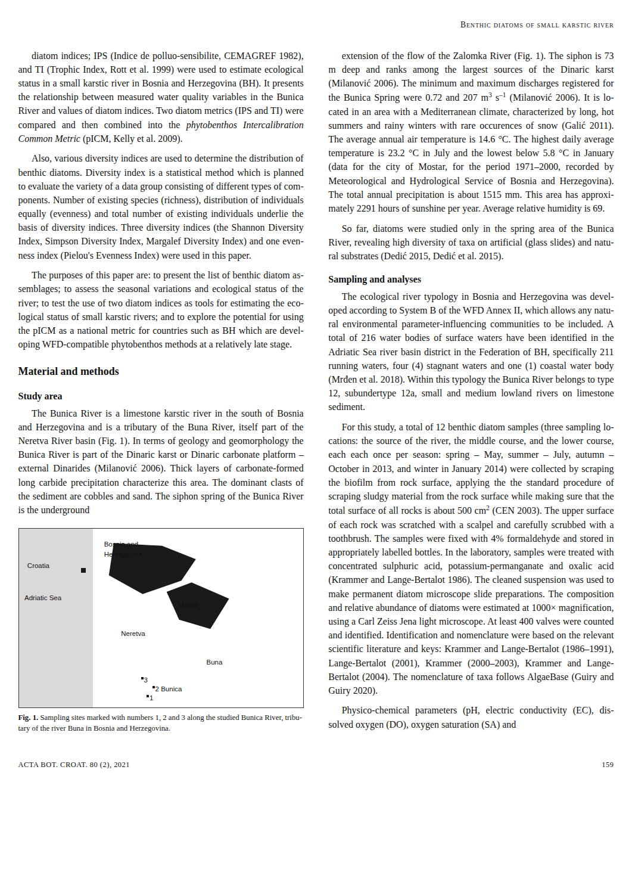Benthic diatoms of small karstic river
diatom indices; IPS (Indice de polluo-sensibilite, CEMAGREF 1982), and TI (Trophic Index, Rott et al. 1999) were used to estimate ecological status in a small karstic river in Bosnia and Herzegovina (BH). It presents the relationship between measured water quality variables in the Bunica River and values of diatom indices. Two diatom metrics (IPS and TI) were compared and then combined into the phytobenthos Intercalibration Common Metric (pICM, Kelly et al. 2009).
Also, various diversity indices are used to determine the distribution of benthic diatoms. Diversity index is a statistical method which is planned to evaluate the variety of a data group consisting of different types of components. Number of existing species (richness), distribution of individuals equally (evenness) and total number of existing individuals underlie the basis of diversity indices. Three diversity indices (the Shannon Diversity Index, Simpson Diversity Index, Margalef Diversity Index) and one evenness index (Pielou's Evenness Index) were used in this paper.
The purposes of this paper are: to present the list of benthic diatom assemblages; to assess the seasonal variations and ecological status of the river; to test the use of two diatom indices as tools for estimating the ecological status of small karstic rivers; and to explore the potential for using the pICM as a national metric for countries such as BH which are developing WFD-compatible phytobenthos methods at a relatively late stage.
Material and methods
Study area
The Bunica River is a limestone karstic river in the south of Bosnia and Herzegovina and is a tributary of the Buna River, itself part of the Neretva River basin (Fig. 1). In terms of geology and geomorphology the Bunica River is part of the Dinaric karst or Dinaric carbonate platform – external Dinarides (Milanović 2006). Thick layers of carbonate-formed long carbide precipitation characterize this area. The dominant clasts of the sediment are cobbles and sand. The siphon spring of the Bunica River is the underground
Bosnia and
Herzegovina
Croatia
Adriatic Sea
Mostar
Neretva
Buna
3
2 Bunica
1
Fig. 1. Sampling sites marked with numbers 1, 2 and 3 along the studied Bunica River, tributary of the river Buna in Bosnia and Herzegovina.
extension of the flow of the Zalomka River (Fig. 1). The siphon is 73 m deep and ranks among the largest sources of the Dinaric karst (Milanović 2006). The minimum and maximum discharges registered for the Bunica Spring were 0.72 and 207 m3 s–1 (Milanović 2006). It is located in an area with a Mediterranean climate, characterized by long, hot summers and rainy winters with rare occurences of snow (Galić 2011). The average annual air temperature is 14.6 °C. The highest daily average temperature is 23.2 °C in July and the lowest below 5.8 °C in January (data for the city of Mostar, for the period 1971–2000, recorded by Meteorological and Hydrological Service of Bosnia and Herzegovina). The total annual precipitation is about 1515 mm. This area has approximately 2291 hours of sunshine per year. Average relative humidity is 69.
So far, diatoms were studied only in the spring area of the Bunica River, revealing high diversity of taxa on artificial (glass slides) and natural substrates (Dedić 2015, Dedić et al. 2015).
Sampling and analyses
The ecological river typology in Bosnia and Herzegovina was developed according to System B of the WFD Annex II, which allows any natural environmental parameter-influencing communities to be included. A total of 216 water bodies of surface waters have been identified in the Adriatic Sea river basin district in the Federation of BH, specifically 211 running waters, four (4) stagnant waters and one (1) coastal water body (Mrđen et al. 2018). Within this typology the Bunica River belongs to type 12, subundertype 12a, small and medium lowland rivers on limestone sediment.
For this study, a total of 12 benthic diatom samples (three sampling locations: the source of the river, the middle course, and the lower course, each each once per season: spring – May, summer – July, autumn – October in 2013, and winter in January 2014) were collected by scraping the biofilm from rock surface, applying the the standard procedure of scraping sludgy material from the rock surface while making sure that the total surface of all rocks is about 500 cm2 (CEN 2003). The upper surface of each rock was scratched with a scalpel and carefully scrubbed with a toothbrush. The samples were fixed with 4% formaldehyde and stored in appropriately labelled bottles. In the laboratory, samples were treated with concentrated sulphuric acid, potassium-permanganate and oxalic acid (Krammer and Lange-Bertalot 1986). The cleaned suspension was used to make permanent diatom microscope slide preparations. The composition and relative abundance of diatoms were estimated at 1000× magnification, using a Carl Zeiss Jena light microscope. At least 400 valves were counted and identified. Identification and nomenclature were based on the relevant scientific literature and keys: Krammer and Lange-Bertalot (1986–1991), Lange-Bertalot (2001), Krammer (2000–2003), Krammer and Lange-Bertalot (2004). The nomenclature of taxa follows AlgaeBase (Guiry and Guiry 2020).
Physico-chemical parameters (pH, electric conductivity (EC), dissolved oxygen (DO), oxygen saturation (SA) and
ACTA BOT. CROAT. 80 (2), 2021 159